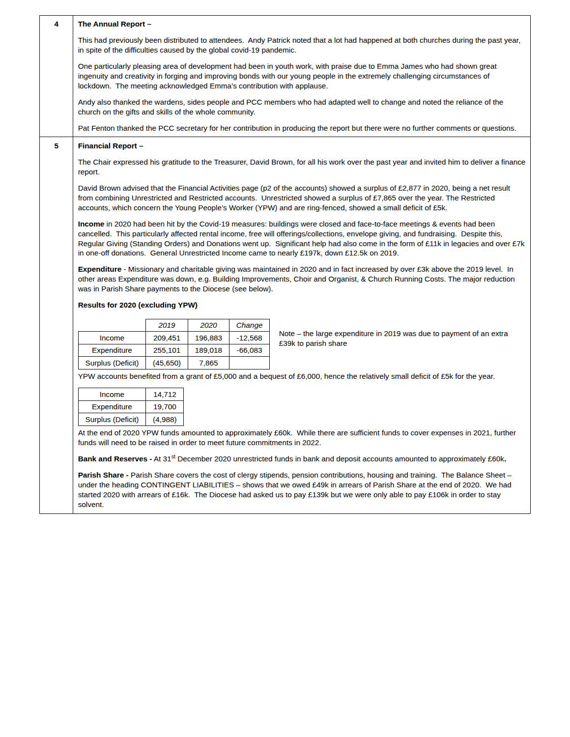| 4 | The Annual Report – This had previously been distributed to attendees. Andy Patrick noted that a lot had happened at both churches during the past year, in spite of the difficulties caused by the global covid-19 pandemic. One particularly pleasing area of development had been in youth work, with praise due to Emma James who had shown great ingenuity and creativity in forging and improving bonds with our young people in the extremely challenging circumstances of lockdown. The meeting acknowledged Emma’s contribution with applause. Andy also thanked the wardens, sides people and PCC members who had adapted well to change and noted the reliance of the church on the gifts and skills of the whole community. Pat Fenton thanked the PCC secretary for her contribution in producing the report but there were no further comments or questions. |
| 5 | Financial Report – The Chair expressed his gratitude to the Treasurer, David Brown, for all his work over the past year and invited him to deliver a finance report. David Brown advised that the Financial Activities page (p2 of the accounts) showed a surplus of £2,877 in 2020, being a net result from combining Unrestricted and Restricted accounts. Unrestricted showed a surplus of £7,865 over the year. The Restricted accounts, which concern the Young People’s Worker (YPW) and are ring-fenced, showed a small deficit of £5k. Income in 2020 had been hit by the Covid-19 measures: buildings were closed and face-to-face meetings & events had been cancelled. This particularly affected rental income, free will offerings/collections, envelope giving, and fundraising. Despite this, Regular Giving (Standing Orders) and Donations went up. Significant help had also come in the form of £11k in legacies and over £7k in one-off donations. General Unrestricted Income came to nearly £197k, down £12.5k on 2019. Expenditure - Missionary and charitable giving was maintained in 2020 and in fact increased by over £3k above the 2019 level. In other areas Expenditure was down, e.g. Building Improvements, Choir and Organist, & Church Running Costs. The major reduction was in Parish Share payments to the Diocese (see below). Results for 2020 (excluding YPW) / / 2019 / 2020 / Change / / Income / 209,451 / 196,883 / -12,568 / / Expenditure / 255,101 / 189,018 / -66,083 / / Surplus (Deficit) / (45,650) / 7,865 / / Note – the large expenditure in 2019 was due to payment of an extra £39k to parish share YPW accounts benefited from a grant of £5,000 and a bequest of £6,000, hence the relatively small deficit of £5k for the year. / Income / 14,712 / / Expenditure / 19,700 / / Surplus (Deficit) / (4,988) / At the end of 2020 YPW funds amounted to approximately £60k. While there are sufficient funds to cover expenses in 2021, further funds will need to be raised in order to meet future commitments in 2022. Bank and Reserves - At 31 st December 2020 unrestricted funds in bank and deposit accounts amounted to approximately £60k . Parish Share - Parish Share covers the cost of clergy stipends, pension contributions, housing and training. The Balance Sheet – under the heading CONTINGENT LIABILITIES – shows that we owed £49k in arrears of Parish Share at the end of 2020. We had started 2020 with arrears of £16k. The Diocese had asked us to pay £139k but we were only able to pay £106k in order to stay solvent. |